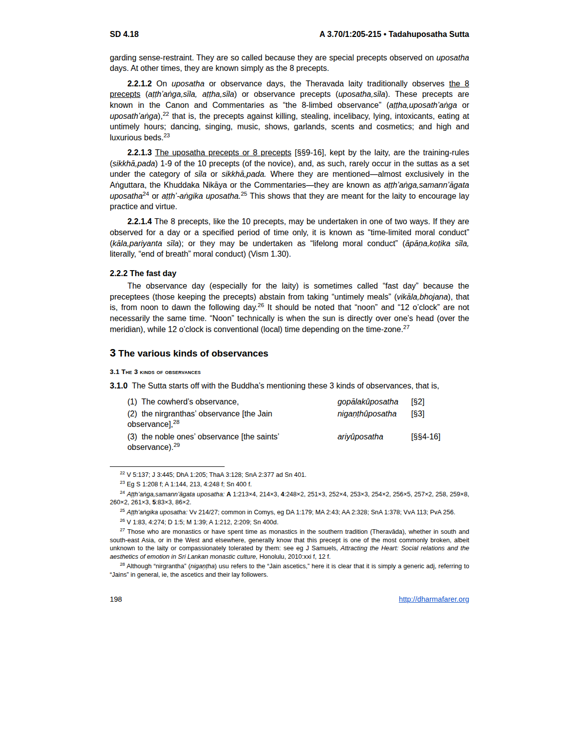SD 4.18
A 3.70/1:205-215 • Tadahuposatha Sutta
garding sense-restraint. They are so called because they are special precepts observed on uposatha days. At other times, they are known simply as the 8 precepts.
2.2.1.2 On uposatha or observance days, the Theravada laity traditionally observes the 8 precepts (aṭṭh’aṅga,sīla, aṭṭha,sīla) or observance precepts (uposatha,sīla). These precepts are known in the Canon and Commentaries as “the 8-limbed observance” (aṭṭha,uposath’aṅga or uposath’aṅga),22 that is, the precepts against killing, stealing, incelibacy, lying, intoxicants, eating at untimely hours; dancing, singing, music, shows, garlands, scents and cosmetics; and high and luxurious beds.23
2.2.1.3 The uposatha precepts or 8 precepts [§§9-16], kept by the laity, are the training-rules (sikkhā,pada) 1-9 of the 10 precepts (of the novice), and, as such, rarely occur in the suttas as a set under the category of sīla or sikkhā,pada. Where they are mentioned—almost exclusively in the Aṅguttara, the Khuddaka Nikāya or the Commentaries—they are known as aṭṭh’aṅga,samann’āgata uposatha24 or aṭṭh’-aṅgika uposatha.25 This shows that they are meant for the laity to encourage lay practice and virtue.
2.2.1.4 The 8 precepts, like the 10 precepts, may be undertaken in one of two ways. If they are observed for a day or a specified period of time only, it is known as “time-limited moral conduct” (kāla,pariyanta sīla); or they may be undertaken as “lifelong moral conduct” (āpāṇa,koṭika sīla, literally, “end of breath” moral conduct) (Vism 1.30).
2.2.2 The fast day
The observance day (especially for the laity) is sometimes called “fast day” because the preceptees (those keeping the precepts) abstain from taking “untimely meals” (vikāla,bhojana), that is, from noon to dawn the following day.26 It should be noted that “noon” and “12 o’clock” are not necessarily the same time. “Noon” technically is when the sun is directly over one’s head (over the meridian), while 12 o’clock is conventional (local) time depending on the time-zone.27
3 The various kinds of observances
3.1 The 3 kinds of observances
3.1.0 The Sutta starts off with the Buddha’s mentioning these 3 kinds of observances, that is,
| (1) The cowherd’s observance, | gopālakûposatha | [§2] |
| (2) the nirgranthas’ observance [the Jain observance], 28 | nigaṇṭhûposatha | [§3] |
| (3) the noble ones’ observance [the saints’ observance). 29 | ariyûposatha | [§§4-16] |
22 V 5:137; J 3:445; DhA 1:205; ThaA 3:128; SnA 2:377 ad Sn 401.
23 Eg S 1:208 f; A 1:144, 213, 4:248 f; Sn 400 f.
24 Aṭṭh’aṅga,samann’āgata uposatha: A 1:213×4, 214×3, 4:248×2, 251×3, 252×4, 253×3, 254×2, 256×5, 257×2, 258, 259×8, 260×2, 261×3, 5:83×3, 86×2.
25 Aṭṭh’aṅgika uposatha: Vv 214/27; common in Comys, eg DA 1:179; MA 2:43; AA 2:328; SnA 1:378; VvA 113; PvA 256.
26 V 1:83, 4:274; D 1:5; M 1:39; A 1:212, 2:209; Sn 400d.
27 Those who are monastics or have spent time as monastics in the southern tradition (Theravāda), whether in south and south-east Asia, or in the West and elsewhere, generally know that this precept is one of the most commonly broken, albeit unknown to the laity or compassionately tolerated by them: see eg J Samuels, Attracting the Heart: Social relations and the aesthetics of emotion in Sri Lankan monastic culture, Honolulu, 2010:xxi f, 12 f.
28 Although “nirgrantha” (nigaṇṭha) usu refers to the “Jain ascetics,” here it is clear that it is simply a generic adj, referring to “Jains” in general, ie, the ascetics and their lay followers.
198
http://dharmafarer.org